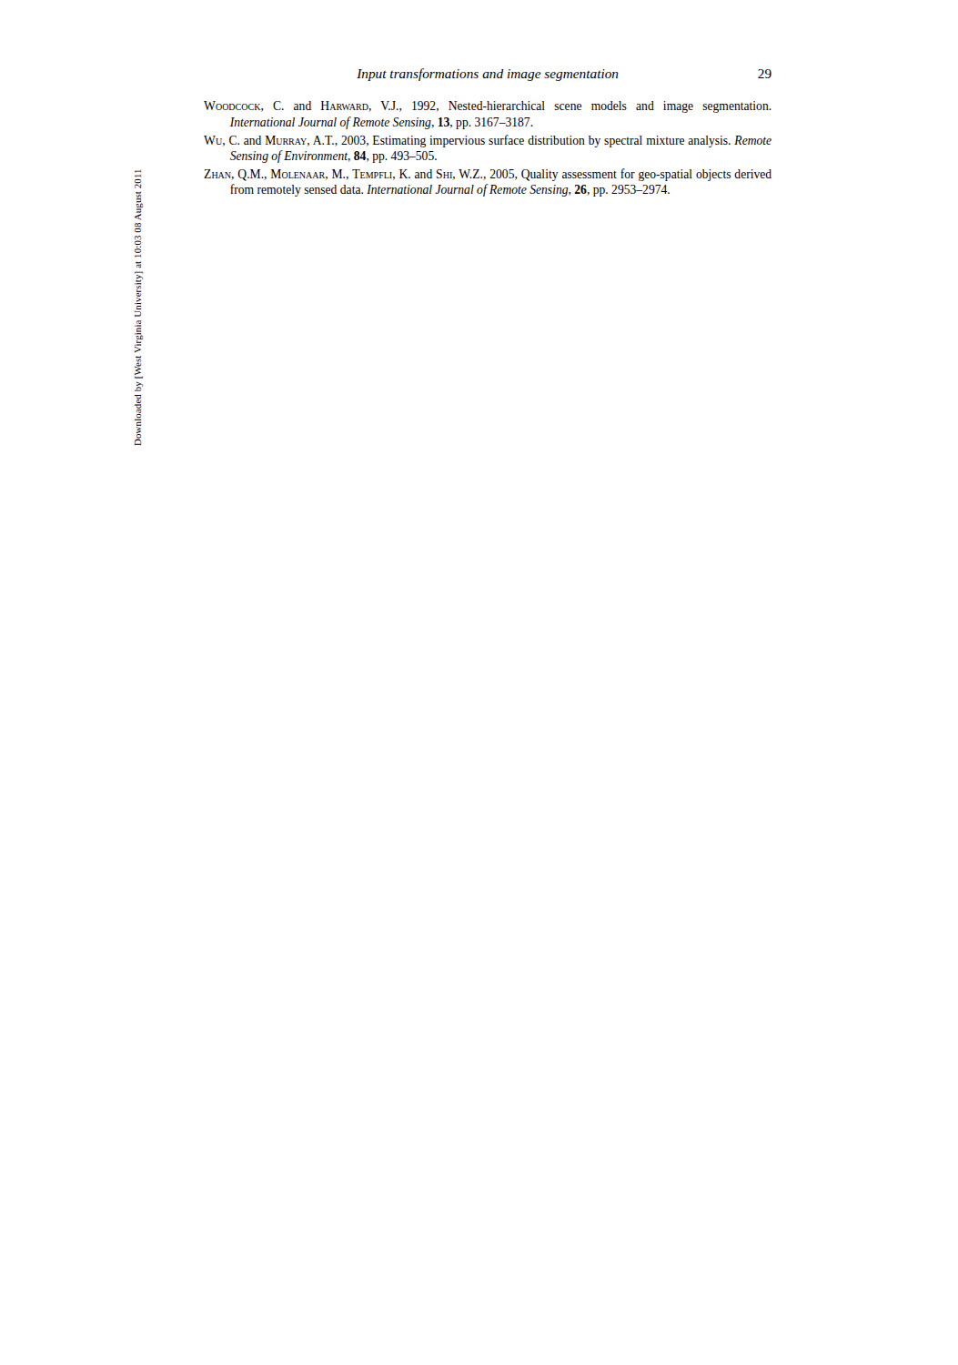Downloaded by [West Virginia University] at 10:03 08 August 2011
Input transformations and image segmentation 29
Woodcock, C. and Harward, V.J., 1992, Nested-hierarchical scene models and image segmentation. International Journal of Remote Sensing, 13, pp. 3167–3187.
Wu, C. and Murray, A.T., 2003, Estimating impervious surface distribution by spectral mixture analysis. Remote Sensing of Environment, 84, pp. 493–505.
Zhan, Q.M., Molenaar, M., Tempfli, K. and Shi, W.Z., 2005, Quality assessment for geo-spatial objects derived from remotely sensed data. International Journal of Remote Sensing, 26, pp. 2953–2974.